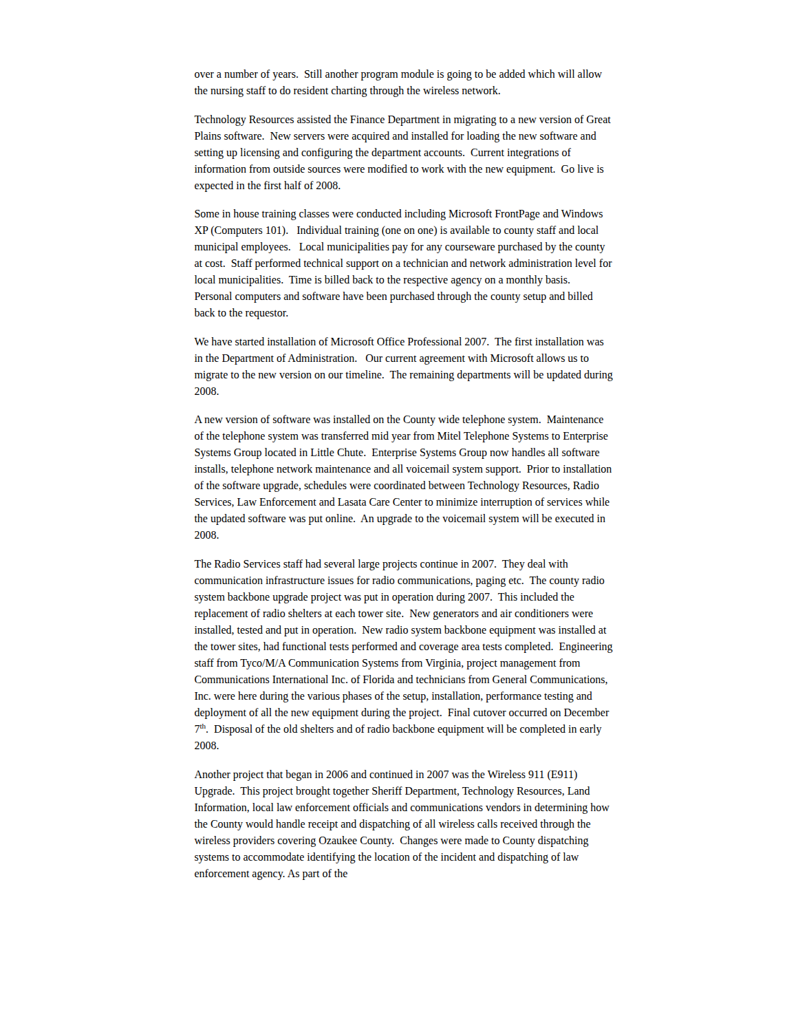over a number of years. Still another program module is going to be added which will allow the nursing staff to do resident charting through the wireless network.
Technology Resources assisted the Finance Department in migrating to a new version of Great Plains software. New servers were acquired and installed for loading the new software and setting up licensing and configuring the department accounts. Current integrations of information from outside sources were modified to work with the new equipment. Go live is expected in the first half of 2008.
Some in house training classes were conducted including Microsoft FrontPage and Windows XP (Computers 101). Individual training (one on one) is available to county staff and local municipal employees. Local municipalities pay for any courseware purchased by the county at cost. Staff performed technical support on a technician and network administration level for local municipalities. Time is billed back to the respective agency on a monthly basis. Personal computers and software have been purchased through the county setup and billed back to the requestor.
We have started installation of Microsoft Office Professional 2007. The first installation was in the Department of Administration. Our current agreement with Microsoft allows us to migrate to the new version on our timeline. The remaining departments will be updated during 2008.
A new version of software was installed on the County wide telephone system. Maintenance of the telephone system was transferred mid year from Mitel Telephone Systems to Enterprise Systems Group located in Little Chute. Enterprise Systems Group now handles all software installs, telephone network maintenance and all voicemail system support. Prior to installation of the software upgrade, schedules were coordinated between Technology Resources, Radio Services, Law Enforcement and Lasata Care Center to minimize interruption of services while the updated software was put online. An upgrade to the voicemail system will be executed in 2008.
The Radio Services staff had several large projects continue in 2007. They deal with communication infrastructure issues for radio communications, paging etc. The county radio system backbone upgrade project was put in operation during 2007. This included the replacement of radio shelters at each tower site. New generators and air conditioners were installed, tested and put in operation. New radio system backbone equipment was installed at the tower sites, had functional tests performed and coverage area tests completed. Engineering staff from Tyco/M/A Communication Systems from Virginia, project management from Communications International Inc. of Florida and technicians from General Communications, Inc. were here during the various phases of the setup, installation, performance testing and deployment of all the new equipment during the project. Final cutover occurred on December 7th. Disposal of the old shelters and of radio backbone equipment will be completed in early 2008.
Another project that began in 2006 and continued in 2007 was the Wireless 911 (E911) Upgrade. This project brought together Sheriff Department, Technology Resources, Land Information, local law enforcement officials and communications vendors in determining how the County would handle receipt and dispatching of all wireless calls received through the wireless providers covering Ozaukee County. Changes were made to County dispatching systems to accommodate identifying the location of the incident and dispatching of law enforcement agency. As part of the